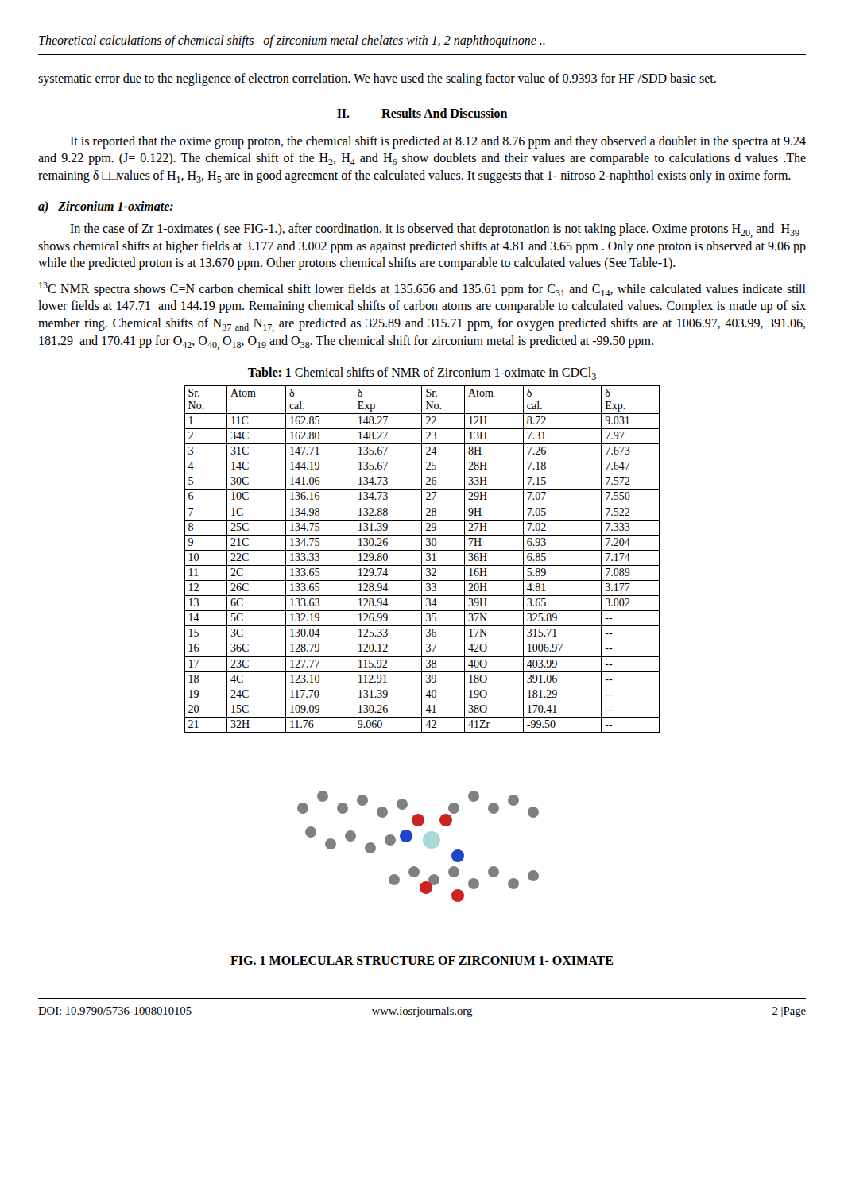Theoretical calculations of chemical shifts of zirconium metal chelates with 1, 2 naphthoquinone ..
systematic error due to the negligence of electron correlation. We have used the scaling factor value of 0.9393 for HF /SDD basic set.
II. Results And Discussion
It is reported that the oxime group proton, the chemical shift is predicted at 8.12 and 8.76 ppm and they observed a doublet in the spectra at 9.24 and 9.22 ppm. (J= 0.122). The chemical shift of the H2, H4 and H6 show doublets and their values are comparable to calculations d values .The remaining δ □□values of H1, H3, H5 are in good agreement of the calculated values. It suggests that 1- nitroso 2-naphthol exists only in oxime form.
a) Zirconium 1-oximate:
In the case of Zr 1-oximates ( see FIG-1.), after coordination, it is observed that deprotonation is not taking place. Oxime protons H20, and H39 shows chemical shifts at higher fields at 3.177 and 3.002 ppm as against predicted shifts at 4.81 and 3.65 ppm . Only one proton is observed at 9.06 pp while the predicted proton is at 13.670 ppm. Other protons chemical shifts are comparable to calculated values (See Table-1).
13C NMR spectra shows C=N carbon chemical shift lower fields at 135.656 and 135.61 ppm for C31 and C14, while calculated values indicate still lower fields at 147.71 and 144.19 ppm. Remaining chemical shifts of carbon atoms are comparable to calculated values. Complex is made up of six member ring. Chemical shifts of N37 and N17, are predicted as 325.89 and 315.71 ppm, for oxygen predicted shifts are at 1006.97, 403.99, 391.06, 181.29 and 170.41 pp for O42, O40, O18, O19 and O38. The chemical shift for zirconium metal is predicted at -99.50 ppm.
Table: 1 Chemical shifts of NMR of Zirconium 1-oximate in CDCl3
| Sr. No. | Atom | δ cal. | δ Exp | Sr. No. | Atom | δ cal. | δ Exp. |
| --- | --- | --- | --- | --- | --- | --- | --- |
| 1 | 11C | 162.85 | 148.27 | 22 | 12H | 8.72 | 9.031 |
| 2 | 34C | 162.80 | 148.27 | 23 | 13H | 7.31 | 7.97 |
| 3 | 31C | 147.71 | 135.67 | 24 | 8H | 7.26 | 7.673 |
| 4 | 14C | 144.19 | 135.67 | 25 | 28H | 7.18 | 7.647 |
| 5 | 30C | 141.06 | 134.73 | 26 | 33H | 7.15 | 7.572 |
| 6 | 10C | 136.16 | 134.73 | 27 | 29H | 7.07 | 7.550 |
| 7 | 1C | 134.98 | 132.88 | 28 | 9H | 7.05 | 7.522 |
| 8 | 25C | 134.75 | 131.39 | 29 | 27H | 7.02 | 7.333 |
| 9 | 21C | 134.75 | 130.26 | 30 | 7H | 6.93 | 7.204 |
| 10 | 22C | 133.33 | 129.80 | 31 | 36H | 6.85 | 7.174 |
| 11 | 2C | 133.65 | 129.74 | 32 | 16H | 5.89 | 7.089 |
| 12 | 26C | 133.65 | 128.94 | 33 | 20H | 4.81 | 3.177 |
| 13 | 6C | 133.63 | 128.94 | 34 | 39H | 3.65 | 3.002 |
| 14 | 5C | 132.19 | 126.99 | 35 | 37N | 325.89 | -- |
| 15 | 3C | 130.04 | 125.33 | 36 | 17N | 315.71 | -- |
| 16 | 36C | 128.79 | 120.12 | 37 | 42O | 1006.97 | -- |
| 17 | 23C | 127.77 | 115.92 | 38 | 40O | 403.99 | -- |
| 18 | 4C | 123.10 | 112.91 | 39 | 18O | 391.06 | -- |
| 19 | 24C | 117.70 | 131.39 | 40 | 19O | 181.29 | -- |
| 20 | 15C | 109.09 | 130.26 | 41 | 38O | 170.41 | -- |
| 21 | 32H | 11.76 | 9.060 | 42 | 41Zr | -99.50 | -- |
FIG. 1 MOLECULAR STRUCTURE OF ZIRCONIUM 1- OXIMATE
DOI: 10.9790/5736-1008010105 www.iosrjournals.org 2 |Page